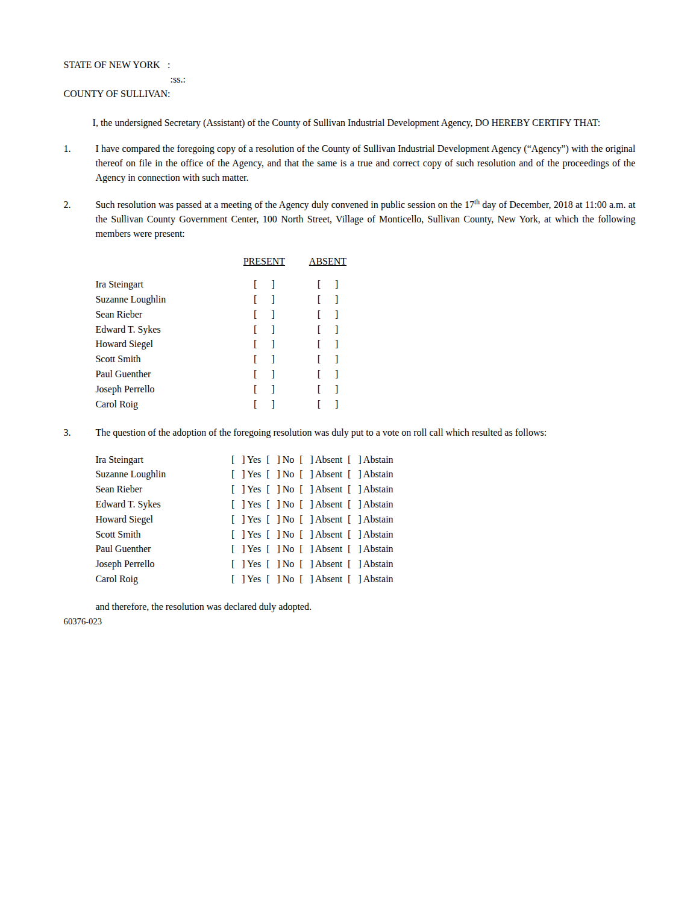| STATE OF NEW YORK | : | |
| | | :ss.: |
| COUNTY OF SULLIVAN | : | |
I, the undersigned Secretary (Assistant) of the County of Sullivan Industrial Development Agency, DO HEREBY CERTIFY THAT:
1.
I have compared the foregoing copy of a resolution of the County of Sullivan Industrial Development Agency (“Agency”) with the original thereof on file in the office of the Agency, and that the same is a true and correct copy of such resolution and of the proceedings of the Agency in connection with such matter.
2.
Such resolution was passed at a meeting of the Agency duly convened in public session on the 17th day of December, 2018 at 11:00 a.m. at the Sullivan County Government Center, 100 North Street, Village of Monticello, Sullivan County, New York, at which the following members were present:
| | PRESENT | ABSENT |
| --- | --- | --- |
| Ira Steingart | [ ] | [ ] |
| Suzanne Loughlin | [ ] | [ ] |
| Sean Rieber | [ ] | [ ] |
| Edward T. Sykes | [ ] | [ ] |
| Howard Siegel | [ ] | [ ] |
| Scott Smith | [ ] | [ ] |
| Paul Guenther | [ ] | [ ] |
| Joseph Perrello | [ ] | [ ] |
| Carol Roig | [ ] | [ ] |
3.
The question of the adoption of the foregoing resolution was duly put to a vote on roll call which resulted as follows:
| Ira Steingart | [ ] Yes | [ ] No | [ ] Absent | [ ] Abstain |
| Suzanne Loughlin | [ ] Yes | [ ] No | [ ] Absent | [ ] Abstain |
| Sean Rieber | [ ] Yes | [ ] No | [ ] Absent | [ ] Abstain |
| Edward T. Sykes | [ ] Yes | [ ] No | [ ] Absent | [ ] Abstain |
| Howard Siegel | [ ] Yes | [ ] No | [ ] Absent | [ ] Abstain |
| Scott Smith | [ ] Yes | [ ] No | [ ] Absent | [ ] Abstain |
| Paul Guenther | [ ] Yes | [ ] No | [ ] Absent | [ ] Abstain |
| Joseph Perrello | [ ] Yes | [ ] No | [ ] Absent | [ ] Abstain |
| Carol Roig | [ ] Yes | [ ] No | [ ] Absent | [ ] Abstain |
and therefore, the resolution was declared duly adopted.
60376-023